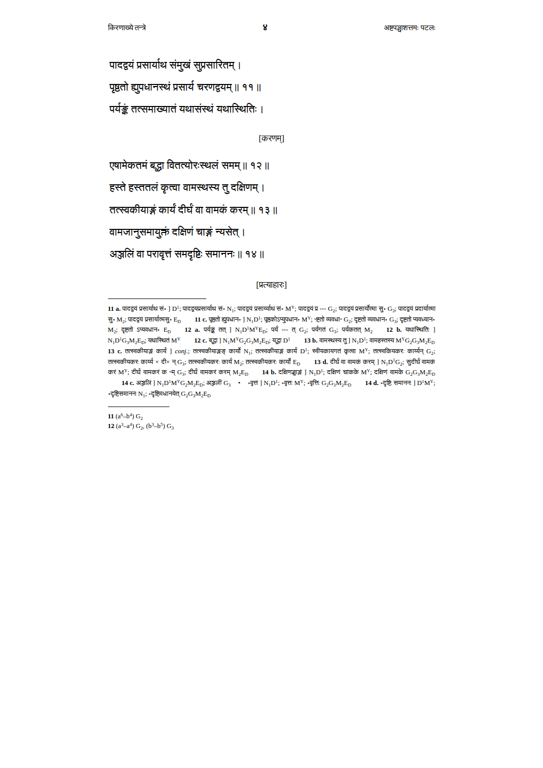किरणाख्ये तन्त्रे ४ अष्टपञ्चाशत्तमः पटलः
पादद्वयं प्रसार्याथ संमुखं सुप्रसारितम्।
पृष्ठतो ह्युपधानस्थं प्रसार्य चरणद्वयम्॥ ११॥
पर्यङ्कं तत्समाख्यातं यथासंस्थं यथास्थितिः।
[करणम्]
एषामेकतमं बद्ध्वा वितत्योरःस्थलं समम्॥ १२॥
हस्ते हस्ततलं कृत्वा वामस्थस्य तु दक्षिणम्।
तत्स्वकीयाङ्गं कार्यं दीर्घं वा वामकं करम्॥ १३॥
वामजानुसमायुक्तं दक्षिणं चाङ्गं न्यसेत्।
अञ्जलिं वा परावृत्तं समदृष्टिः समाननः॥ १४॥
[प्रत्याहारः]
11 a. पादद्वयं प्रसार्याथ सं॰ ] D1; पादद्वयप्रसार्याथ सं॰ N1; पादद्वयं प्रसार्य्याथ सं॰ MY; पादद्वयं प्र --- G2; पादद्वयं प्रसार्योत्मा सु॰ G3; पादद्वयं प्रदार्यात्मा सु॰ M2; पादद्वयं प्रसार्यात्मसु॰ ED 11 c. पृष्ठतो ह्युपधान॰ ] N1D1; पृष्ठकोऽप्युपधान॰ MY; ⏑ष्टतो व्यवधा⏑ G2; दृष्टतो व्यवधान॰ G3; दृष्टतो प्यवध्यान॰ M2; दृष्टतो ऽप्यवधान॰ ED 12 a. पर्यङ्कं तत् ] N1D1MYED; पर्यं --- त् G2; पर्यंगतं G3; पर्यंकतत् M2 12 b. यथास्थितिः ] N1D1G3M2ED; यथास्थितं MY 12 c. बद्ध्वा ] N1MYG2G3M2ED; यद्ध्वा D1 13 b. वामस्थस्य तु ] N1D1; वामहस्तस्य MYG2G3M2ED
13 c. तत्स्वकीयाङ्गं कार्यं ] conj.; तत्स्वकीयाङ्गङ् कार्यो N1; तत्स्वकीयाङ्गं कार्यं D1; स्वीयकायगतं कृत्वा MY; तत्स्वकियकरः कार्य्यन् G2; तत्स्वकीयकरः कार्य्य × दी× न् G3; तत्स्वकीयकरः कार्यं M2; तत्स्वकीयकरः कार्यो ED 13 d. दीर्घं वा वामकं करम् ] N1D1G2; सुदीर्घं वामकं करं MY; दीर्घं वामकरं क ⏑म् G3; दीर्घं वामकरं करम् M2ED 14 b. दक्षिणञ्चाङ्गं ] N1D1; दक्षिणं चांकके MY; दक्षिणं वामके G2G3M2ED 14 c. अञ्जलिं ] N1D1MYG2M2ED; अञ्जलीं G3 • ॰वृत्तं ] N1D1; ॰वृत्तः MY; ॰वृत्तिः G2G3M2ED 14 d. ॰दृष्टिः समाननः ] D1MY; ॰दृष्टिसमाननः N1; ॰दृष्टिमधानयेत् G2G3M2ED
11 (a6–b4) G2
12 (a3–a4) G2, (b3–b5) G3